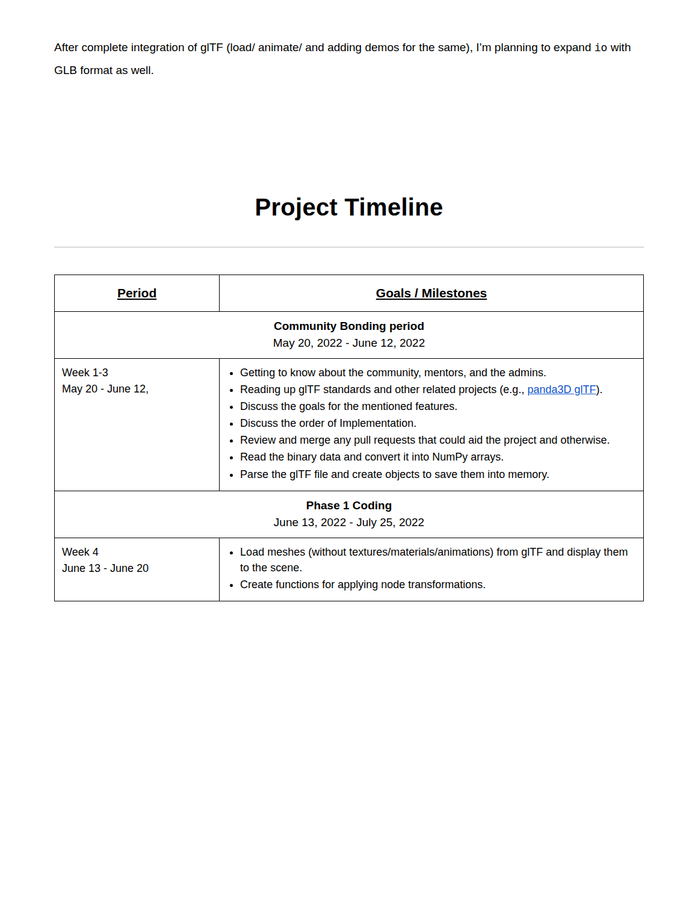After complete integration of glTF (load/ animate/ and adding demos for the same), I’m planning to expand io with GLB format as well.
Project Timeline
| Period | Goals / Milestones |
| --- | --- |
| Community Bonding period May 20, 2022 - June 12, 2022 |
| Week 1-3 May 20 - June 12, | Getting to know about the community, mentors, and the admins. Reading up glTF standards and other related projects (e.g., panda3D glTF ). Discuss the goals for the mentioned features. Discuss the order of Implementation. Review and merge any pull requests that could aid the project and otherwise. Read the binary data and convert it into NumPy arrays. Parse the glTF file and create objects to save them into memory. |
| Phase 1 Coding June 13, 2022 - July 25, 2022 |
| Week 4 June 13 - June 20 | Load meshes (without textures/materials/animations) from glTF and display them to the scene. Create functions for applying node transformations. |